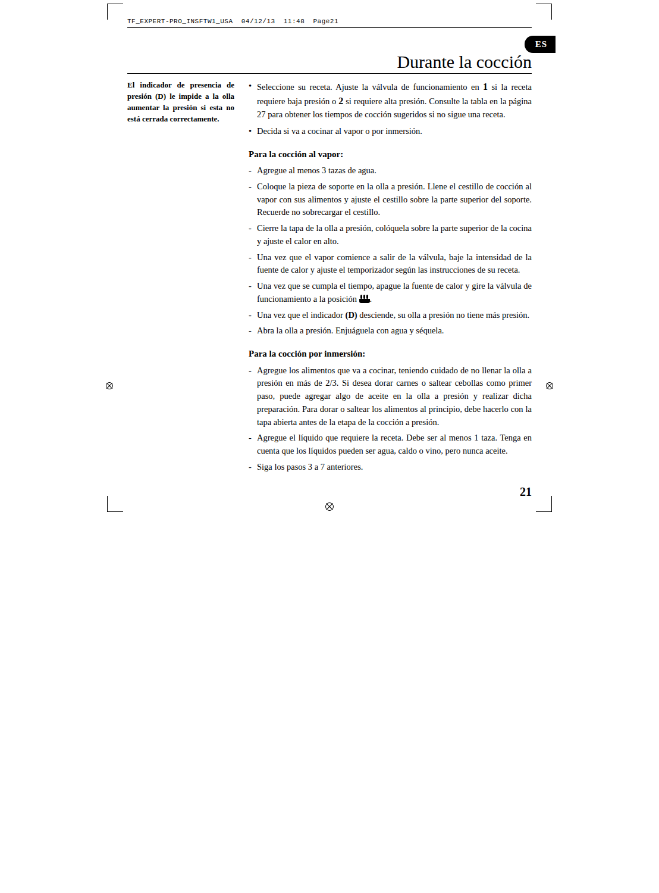TF_EXPERT-PRO_INSFTW1_USA 04/12/13 11:48 Page21
ES
Durante la cocción
El indicador de presencia de presión (D) le impide a la olla aumentar la presión si esta no está cerrada correctamente.
Seleccione su receta. Ajuste la válvula de funcionamiento en 1 si la receta requiere baja presión o 2 si requiere alta presión. Consulte la tabla en la página 27 para obtener los tiempos de cocción sugeridos si no sigue una receta.
Decida si va a cocinar al vapor o por inmersión.
Para la cocción al vapor:
Agregue al menos 3 tazas de agua.
Coloque la pieza de soporte en la olla a presión. Llene el cestillo de cocción al vapor con sus alimentos y ajuste el cestillo sobre la parte superior del soporte. Recuerde no sobrecargar el cestillo.
Cierre la tapa de la olla a presión, colóquela sobre la parte superior de la cocina y ajuste el calor en alto.
Una vez que el vapor comience a salir de la válvula, baje la intensidad de la fuente de calor y ajuste el temporizador según las instrucciones de su receta.
Una vez que se cumpla el tiempo, apague la fuente de calor y gire la válvula de funcionamiento a la posición .
Una vez que el indicador (D) desciende, su olla a presión no tiene más presión.
Abra la olla a presión. Enjuáguela con agua y séquela.
Para la cocción por inmersión:
Agregue los alimentos que va a cocinar, teniendo cuidado de no llenar la olla a presión en más de 2/3. Si desea dorar carnes o saltear cebollas como primer paso, puede agregar algo de aceite en la olla a presión y realizar dicha preparación. Para dorar o saltear los alimentos al principio, debe hacerlo con la tapa abierta antes de la etapa de la cocción a presión.
Agregue el líquido que requiere la receta. Debe ser al menos 1 taza. Tenga en cuenta que los líquidos pueden ser agua, caldo o vino, pero nunca aceite.
Siga los pasos 3 a 7 anteriores.
21